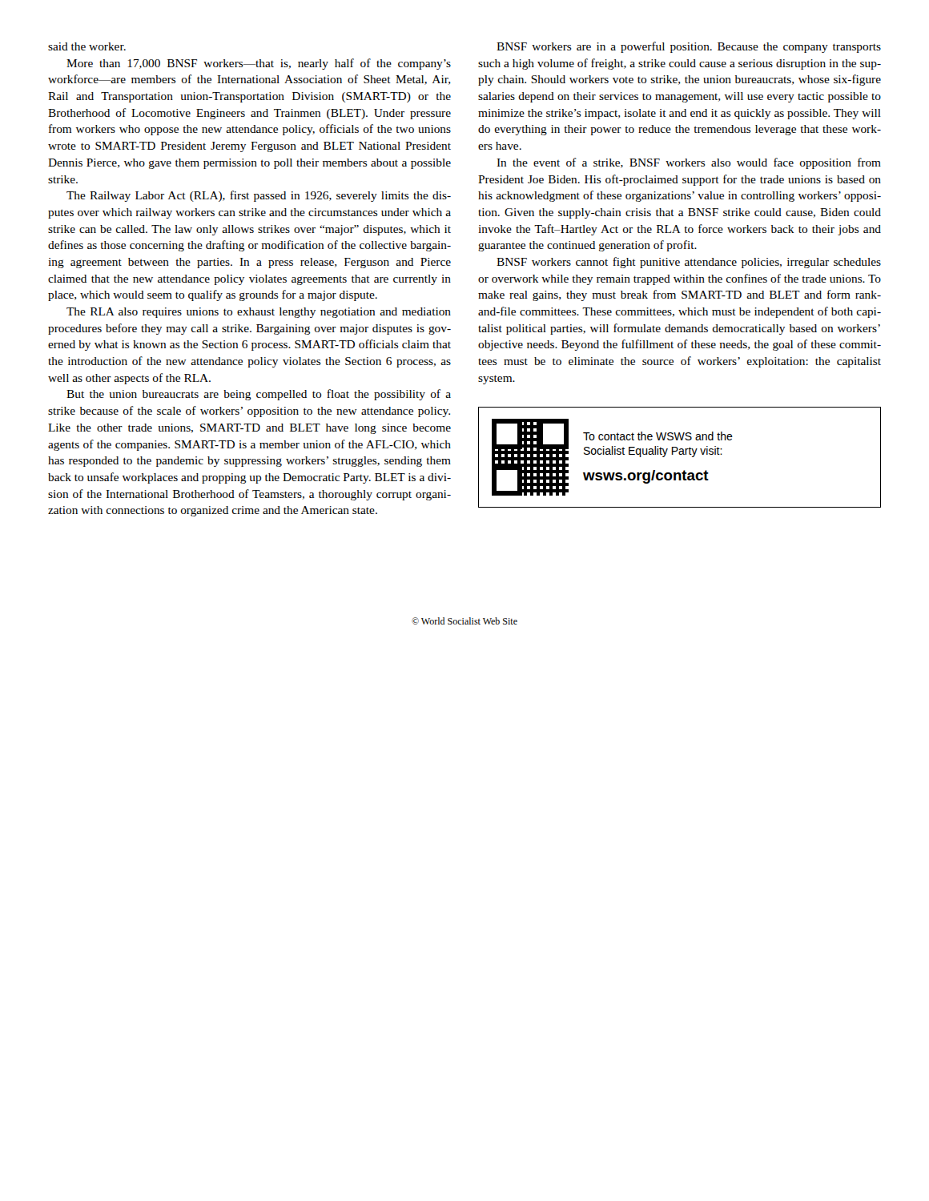said the worker.
More than 17,000 BNSF workers—that is, nearly half of the company’s workforce—are members of the International Association of Sheet Metal, Air, Rail and Transportation union-Transportation Division (SMART-TD) or the Brotherhood of Locomotive Engineers and Trainmen (BLET). Under pressure from workers who oppose the new attendance policy, officials of the two unions wrote to SMART-TD President Jeremy Ferguson and BLET National President Dennis Pierce, who gave them permission to poll their members about a possible strike.
The Railway Labor Act (RLA), first passed in 1926, severely limits the disputes over which railway workers can strike and the circumstances under which a strike can be called. The law only allows strikes over “major” disputes, which it defines as those concerning the drafting or modification of the collective bargaining agreement between the parties. In a press release, Ferguson and Pierce claimed that the new attendance policy violates agreements that are currently in place, which would seem to qualify as grounds for a major dispute.
The RLA also requires unions to exhaust lengthy negotiation and mediation procedures before they may call a strike. Bargaining over major disputes is governed by what is known as the Section 6 process. SMART-TD officials claim that the introduction of the new attendance policy violates the Section 6 process, as well as other aspects of the RLA.
But the union bureaucrats are being compelled to float the possibility of a strike because of the scale of workers’ opposition to the new attendance policy. Like the other trade unions, SMART-TD and BLET have long since become agents of the companies. SMART-TD is a member union of the AFL-CIO, which has responded to the pandemic by suppressing workers’ struggles, sending them back to unsafe workplaces and propping up the Democratic Party. BLET is a division of the International Brotherhood of Teamsters, a thoroughly corrupt organization with connections to organized crime and the American state.
BNSF workers are in a powerful position. Because the company transports such a high volume of freight, a strike could cause a serious disruption in the supply chain. Should workers vote to strike, the union bureaucrats, whose six-figure salaries depend on their services to management, will use every tactic possible to minimize the strike’s impact, isolate it and end it as quickly as possible. They will do everything in their power to reduce the tremendous leverage that these workers have.
In the event of a strike, BNSF workers also would face opposition from President Joe Biden. His oft-proclaimed support for the trade unions is based on his acknowledgment of these organizations’ value in controlling workers’ opposition. Given the supply-chain crisis that a BNSF strike could cause, Biden could invoke the Taft–Hartley Act or the RLA to force workers back to their jobs and guarantee the continued generation of profit.
BNSF workers cannot fight punitive attendance policies, irregular schedules or overwork while they remain trapped within the confines of the trade unions. To make real gains, they must break from SMART-TD and BLET and form rank-and-file committees. These committees, which must be independent of both capitalist political parties, will formulate demands democratically based on workers’ objective needs. Beyond the fulfillment of these needs, the goal of these committees must be to eliminate the source of workers’ exploitation: the capitalist system.
To contact the WSWS and the
Socialist Equality Party visit: wsws.org/contact
© World Socialist Web Site